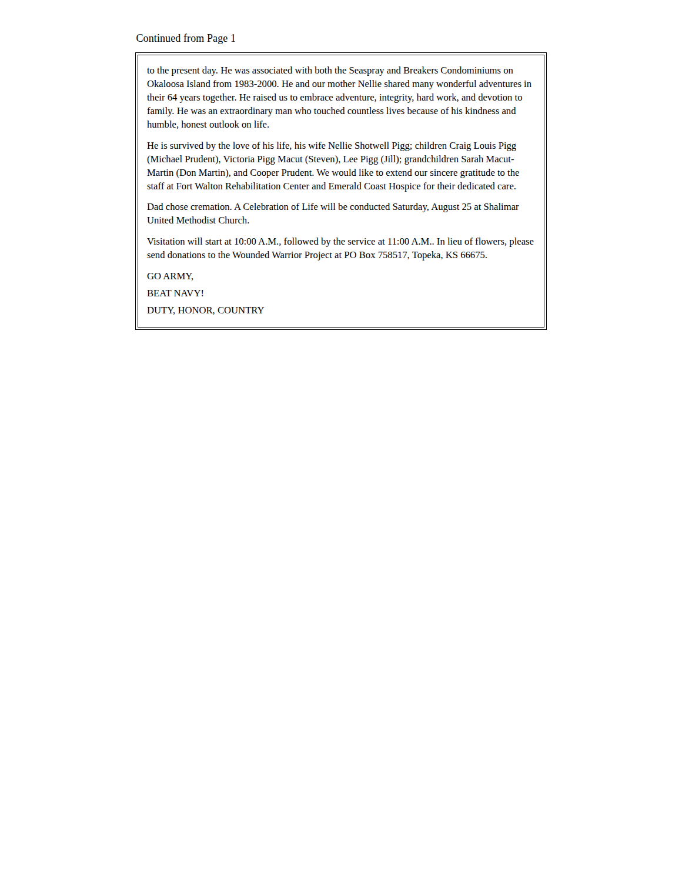Continued from Page 1
to the present day. He was associated with both the Seaspray and Breakers Condominiums on Okaloosa Island from 1983-2000. He and our mother Nellie shared many wonderful adventures in their 64 years together. He raised us to embrace adventure, integrity, hard work, and devotion to family. He was an extraordinary man who touched countless lives because of his kindness and humble, honest outlook on life.
He is survived by the love of his life, his wife Nellie Shotwell Pigg; children Craig Louis Pigg (Michael Prudent), Victoria Pigg Macut (Steven), Lee Pigg (Jill); grandchildren Sarah Macut-Martin (Don Martin), and Cooper Prudent. We would like to extend our sincere gratitude to the staff at Fort Walton Rehabilitation Center and Emerald Coast Hospice for their dedicated care.
Dad chose cremation. A Celebration of Life will be conducted Saturday, August 25 at Shalimar United Methodist Church.
Visitation will start at 10:00 A.M., followed by the service at 11:00 A.M.. In lieu of flowers, please send donations to the Wounded Warrior Project at PO Box 758517, Topeka, KS 66675.
GO ARMY,
BEAT NAVY!
DUTY, HONOR, COUNTRY